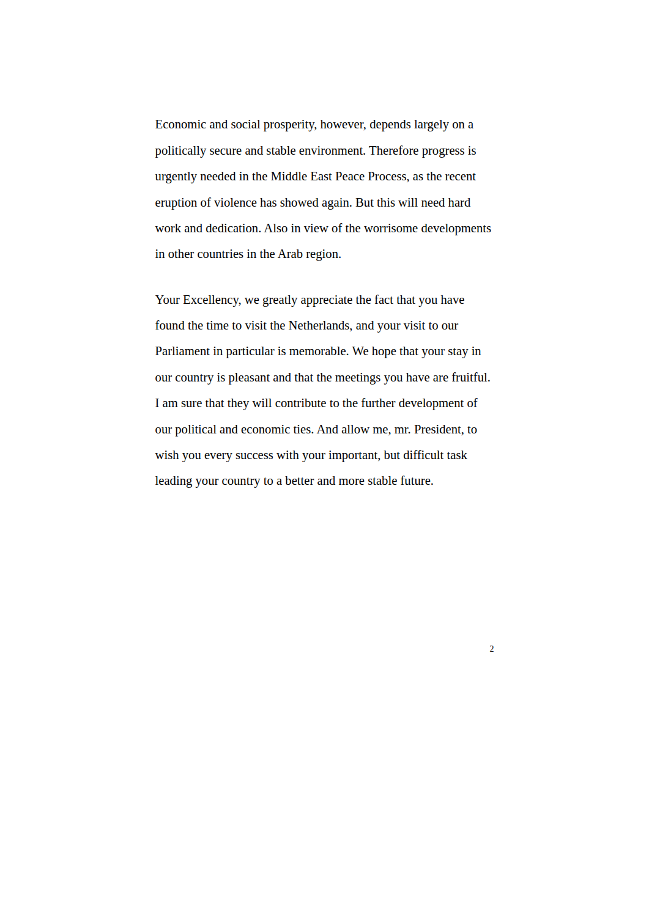Economic and social prosperity, however, depends largely on a politically secure and stable environment. Therefore progress is urgently needed in the Middle East Peace Process, as the recent eruption of violence has showed again. But this will need hard work and dedication. Also in view of the worrisome developments in other countries in the Arab region.
Your Excellency, we greatly appreciate the fact that you have found the time to visit the Netherlands, and your visit to our Parliament in particular is memorable. We hope that your stay in our country is pleasant and that the meetings you have are fruitful. I am sure that they will contribute to the further development of our political and economic ties. And allow me, mr. President, to wish you every success with your important, but difficult task leading your country to a better and more stable future.
2